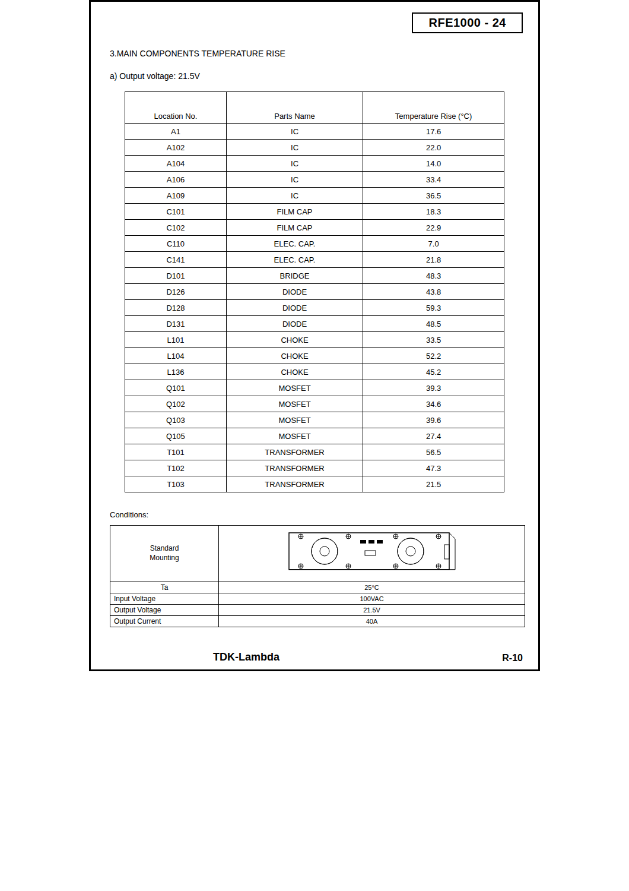RFE1000 - 24
3.MAIN COMPONENTS TEMPERATURE RISE
a) Output voltage: 21.5V
| Location No. | Parts Name | Temperature Rise (°C) |
| --- | --- | --- |
| A1 | IC | 17.6 |
| A102 | IC | 22.0 |
| A104 | IC | 14.0 |
| A106 | IC | 33.4 |
| A109 | IC | 36.5 |
| C101 | FILM CAP | 18.3 |
| C102 | FILM CAP | 22.9 |
| C110 | ELEC. CAP. | 7.0 |
| C141 | ELEC. CAP. | 21.8 |
| D101 | BRIDGE | 48.3 |
| D126 | DIODE | 43.8 |
| D128 | DIODE | 59.3 |
| D131 | DIODE | 48.5 |
| L101 | CHOKE | 33.5 |
| L104 | CHOKE | 52.2 |
| L136 | CHOKE | 45.2 |
| Q101 | MOSFET | 39.3 |
| Q102 | MOSFET | 34.6 |
| Q103 | MOSFET | 39.6 |
| Q105 | MOSFET | 27.4 |
| T101 | TRANSFORMER | 56.5 |
| T102 | TRANSFORMER | 47.3 |
| T103 | TRANSFORMER | 21.5 |
Conditions:
| Standard Mounting | |
| Ta | 25°C |
| Input Voltage | 100VAC |
| Output Voltage | 21.5V |
| Output Current | 40A |
TDK-Lambda R-10